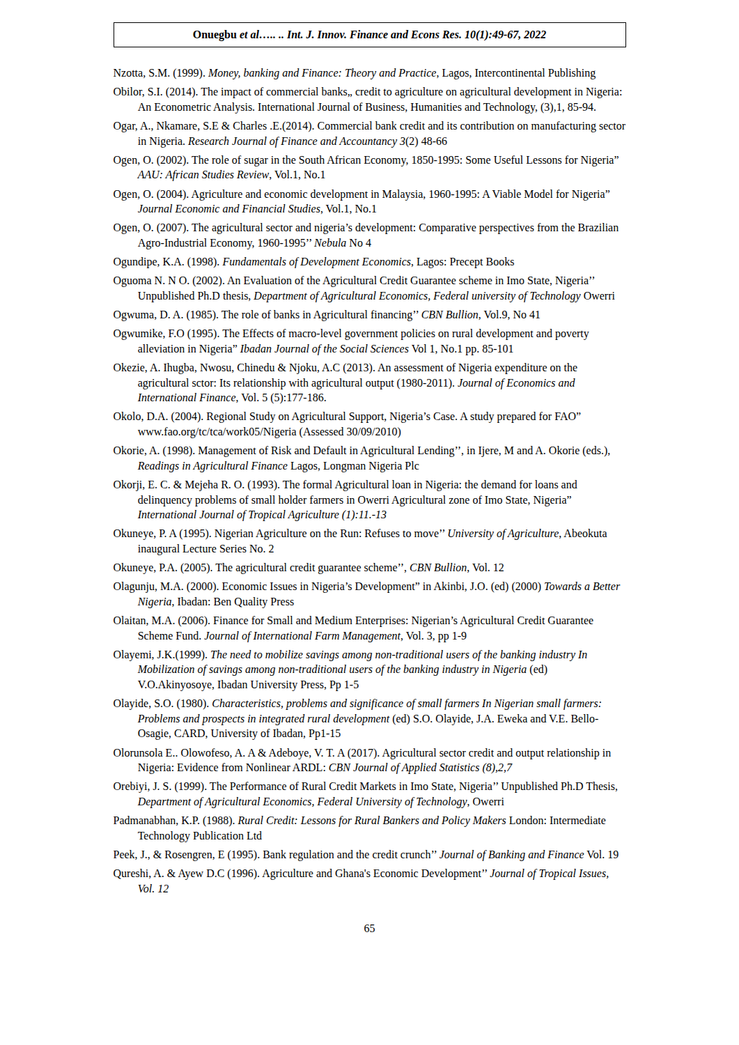Onuegbu et al….. .. Int. J. Innov. Finance and Econs Res. 10(1):49-67, 2022
Nzotta, S.M. (1999). Money, banking and Finance: Theory and Practice, Lagos, Intercontinental Publishing
Obilor, S.I. (2014). The impact of commercial banks„ credit to agriculture on agricultural development in Nigeria: An Econometric Analysis. International Journal of Business, Humanities and Technology, (3),1, 85-94.
Ogar, A., Nkamare, S.E & Charles .E.(2014). Commercial bank credit and its contribution on manufacturing sector in Nigeria. Research Journal of Finance and Accountancy 3(2) 48-66
Ogen, O. (2002). The role of sugar in the South African Economy, 1850-1995: Some Useful Lessons for Nigeria” AAU: African Studies Review, Vol.1, No.1
Ogen, O. (2004). Agriculture and economic development in Malaysia, 1960-1995: A Viable Model for Nigeria” Journal Economic and Financial Studies, Vol.1, No.1
Ogen, O. (2007). The agricultural sector and nigeria’s development: Comparative perspectives from the Brazilian Agro-Industrial Economy, 1960-1995’’ Nebula No 4
Ogundipe, K.A. (1998). Fundamentals of Development Economics, Lagos: Precept Books
Oguoma N. N O. (2002). An Evaluation of the Agricultural Credit Guarantee scheme in Imo State, Nigeria’’ Unpublished Ph.D thesis, Department of Agricultural Economics, Federal university of Technology Owerri
Ogwuma, D. A. (1985). The role of banks in Agricultural financing’’ CBN Bullion, Vol.9, No 41
Ogwumike, F.O (1995). The Effects of macro-level government policies on rural development and poverty alleviation in Nigeria” Ibadan Journal of the Social Sciences Vol 1, No.1 pp. 85-101
Okezie, A. Ihugba, Nwosu, Chinedu & Njoku, A.C (2013). An assessment of Nigeria expenditure on the agricultural sctor: Its relationship with agricultural output (1980-2011). Journal of Economics and International Finance, Vol. 5 (5):177-186.
Okolo, D.A. (2004). Regional Study on Agricultural Support, Nigeria’s Case. A study prepared for FAO” www.fao.org/tc/tca/work05/Nigeria (Assessed 30/09/2010)
Okorie, A. (1998). Management of Risk and Default in Agricultural Lending’’, in Ijere, M and A. Okorie (eds.), Readings in Agricultural Finance Lagos, Longman Nigeria Plc
Okorji, E. C. & Mejeha R. O. (1993). The formal Agricultural loan in Nigeria: the demand for loans and delinquency problems of small holder farmers in Owerri Agricultural zone of Imo State, Nigeria” International Journal of Tropical Agriculture (1):11.-13
Okuneye, P. A (1995). Nigerian Agriculture on the Run: Refuses to move’’ University of Agriculture, Abeokuta inaugural Lecture Series No. 2
Okuneye, P.A. (2005). The agricultural credit guarantee scheme’’, CBN Bullion, Vol. 12
Olagunju, M.A. (2000). Economic Issues in Nigeria’s Development” in Akinbi, J.O. (ed) (2000) Towards a Better Nigeria, Ibadan: Ben Quality Press
Olaitan, M.A. (2006). Finance for Small and Medium Enterprises: Nigerian’s Agricultural Credit Guarantee Scheme Fund. Journal of International Farm Management, Vol. 3, pp 1-9
Olayemi, J.K.(1999). The need to mobilize savings among non-traditional users of the banking industry In Mobilization of savings among non-traditional users of the banking industry in Nigeria (ed) V.O.Akinyosoye, Ibadan University Press, Pp 1-5
Olayide, S.O. (1980). Characteristics, problems and significance of small farmers In Nigerian small farmers: Problems and prospects in integrated rural development (ed) S.O. Olayide, J.A. Eweka and V.E. Bello-Osagie, CARD, University of Ibadan, Pp1-15
Olorunsola E.. Olowofeso, A. A & Adeboye, V. T. A (2017). Agricultural sector credit and output relationship in Nigeria: Evidence from Nonlinear ARDL: CBN Journal of Applied Statistics (8),2,7
Orebiyi, J. S. (1999). The Performance of Rural Credit Markets in Imo State, Nigeria’’ Unpublished Ph.D Thesis, Department of Agricultural Economics, Federal University of Technology, Owerri
Padmanabhan, K.P. (1988). Rural Credit: Lessons for Rural Bankers and Policy Makers London: Intermediate Technology Publication Ltd
Peek, J., & Rosengren, E (1995). Bank regulation and the credit crunch’’ Journal of Banking and Finance Vol. 19
Qureshi, A. & Ayew D.C (1996). Agriculture and Ghana's Economic Development’’ Journal of Tropical Issues, Vol. 12
65